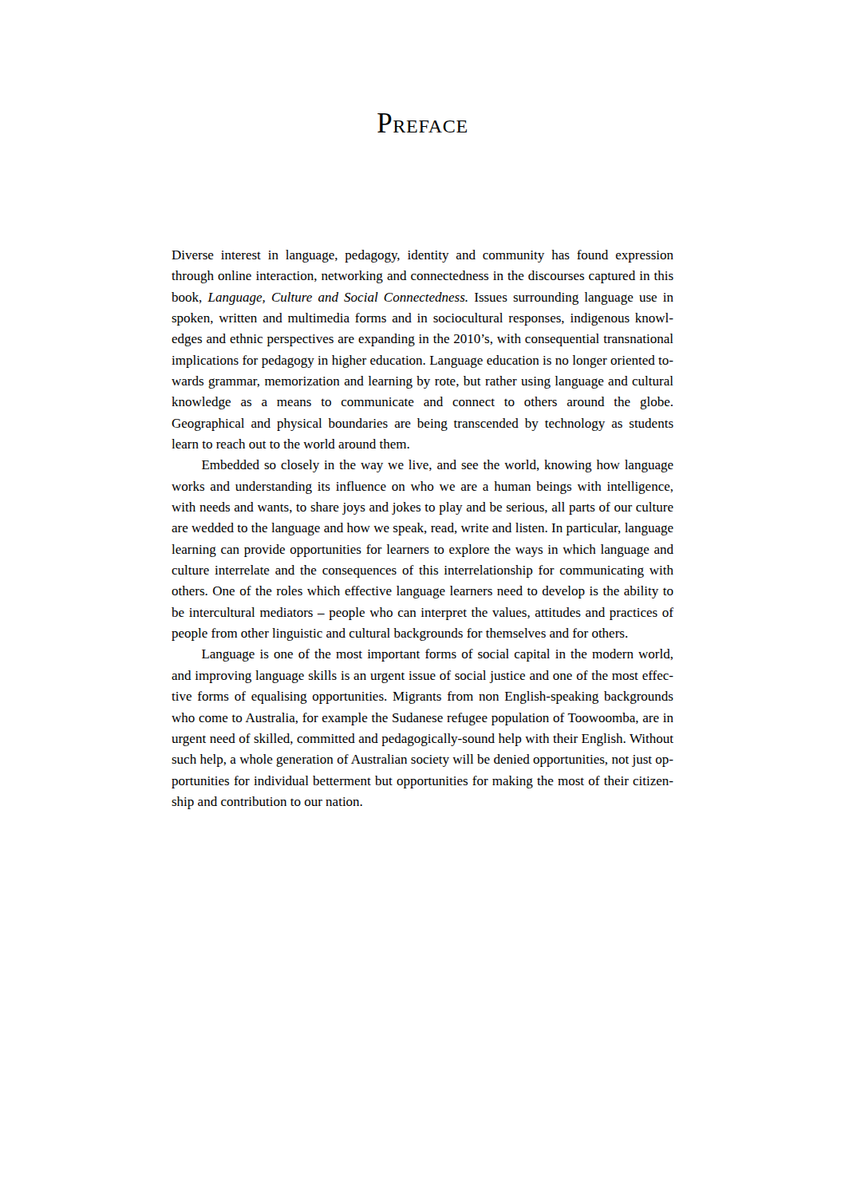Preface
Diverse interest in language, pedagogy, identity and community has found expression through online interaction, networking and connectedness in the discourses captured in this book, Language, Culture and Social Connectedness. Issues surrounding language use in spoken, written and multimedia forms and in sociocultural responses, indigenous knowledges and ethnic perspectives are expanding in the 2010’s, with consequential transnational implications for pedagogy in higher education. Language education is no longer oriented towards grammar, memorization and learning by rote, but rather using language and cultural knowledge as a means to communicate and connect to others around the globe. Geographical and physical boundaries are being transcended by technology as students learn to reach out to the world around them.
Embedded so closely in the way we live, and see the world, knowing how language works and understanding its influence on who we are a human beings with intelligence, with needs and wants, to share joys and jokes to play and be serious, all parts of our culture are wedded to the language and how we speak, read, write and listen. In particular, language learning can provide opportunities for learners to explore the ways in which language and culture interrelate and the consequences of this interrelationship for communicating with others. One of the roles which effective language learners need to develop is the ability to be intercultural mediators – people who can interpret the values, attitudes and practices of people from other linguistic and cultural backgrounds for themselves and for others.
Language is one of the most important forms of social capital in the modern world, and improving language skills is an urgent issue of social justice and one of the most effective forms of equalising opportunities. Migrants from non English-speaking backgrounds who come to Australia, for example the Sudanese refugee population of Toowoomba, are in urgent need of skilled, committed and pedagogically-sound help with their English. Without such help, a whole generation of Australian society will be denied opportunities, not just opportunities for individual betterment but opportunities for making the most of their citizenship and contribution to our nation.